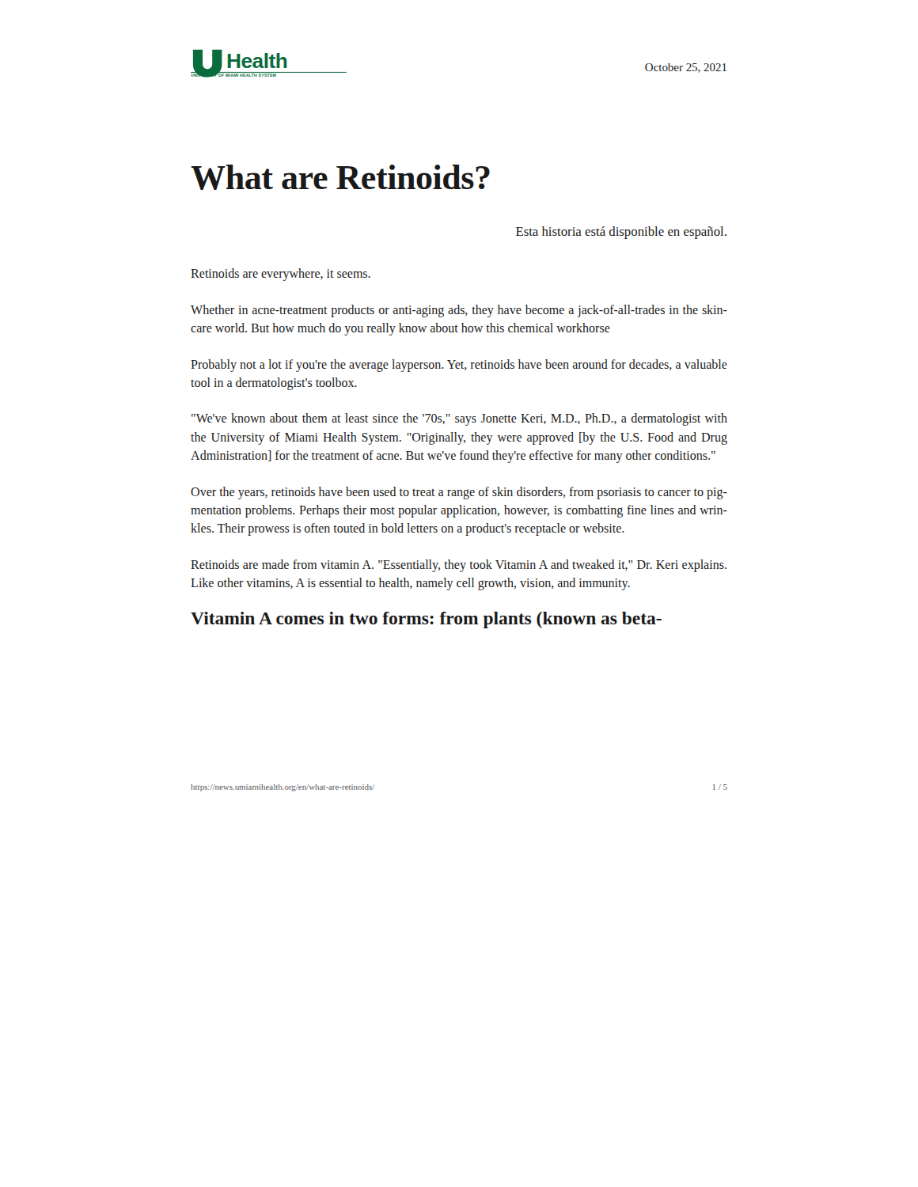Health UNIVERSITY OF MIAMI HEALTH SYSTEM
October 25, 2021
What are Retinoids?
Esta historia está disponible en español.
Retinoids are everywhere, it seems.
Whether in acne-treatment products or anti-aging ads, they have become a jack-of-all-trades in the skincare world. But how much do you really know about how this chemical workhorse
Probably not a lot if you're the average layperson. Yet, retinoids have been around for decades, a valuable tool in a dermatologist's toolbox.
"We've known about them at least since the '70s," says Jonette Keri, M.D., Ph.D., a dermatologist with the University of Miami Health System. "Originally, they were approved [by the U.S. Food and Drug Administration] for the treatment of acne. But we've found they're effective for many other conditions."
Over the years, retinoids have been used to treat a range of skin disorders, from psoriasis to cancer to pigmentation problems. Perhaps their most popular application, however, is combatting fine lines and wrinkles. Their prowess is often touted in bold letters on a product's receptacle or website.
Retinoids are made from vitamin A. "Essentially, they took Vitamin A and tweaked it," Dr. Keri explains. Like other vitamins, A is essential to health, namely cell growth, vision, and immunity.
Vitamin A comes in two forms: from plants (known as beta-
https://news.umiamihealth.org/en/what-are-retinoids/ 1 / 5